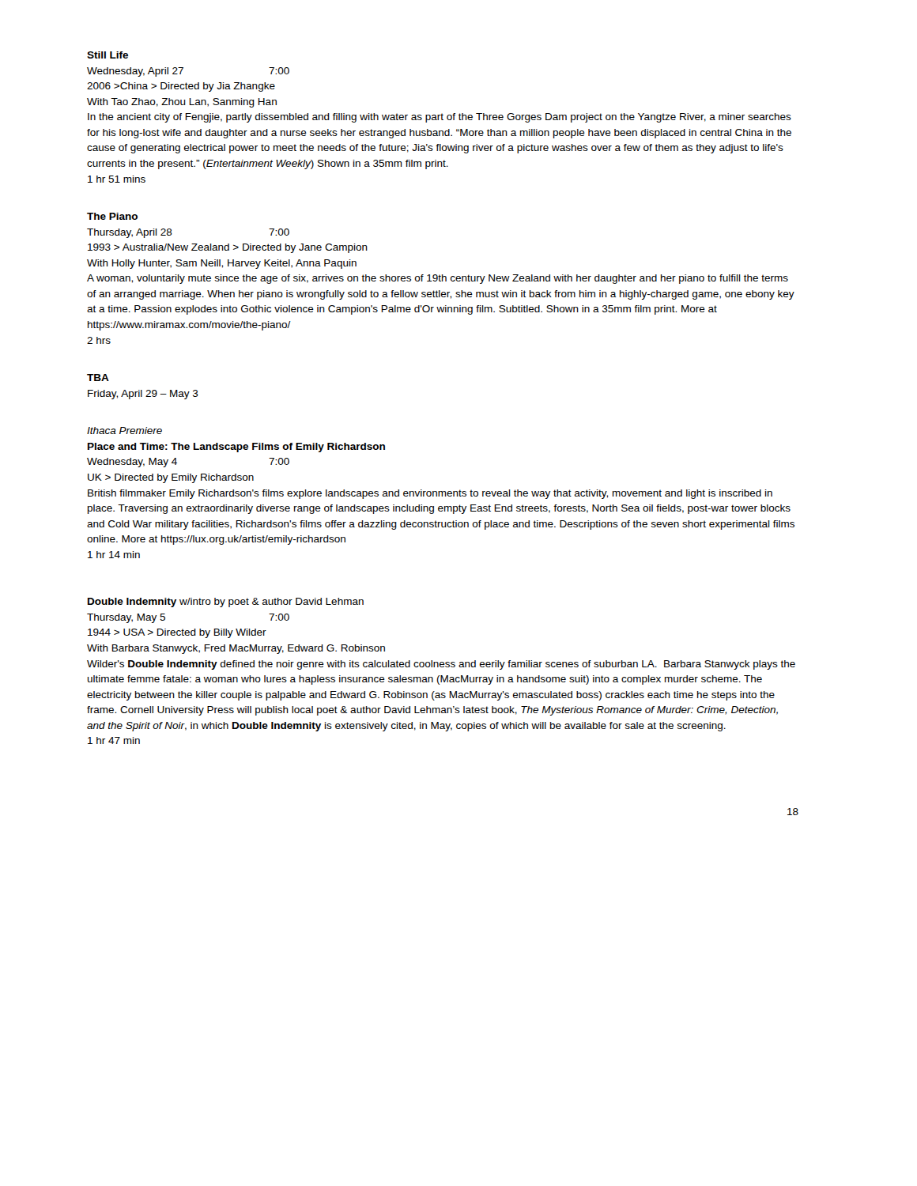Still Life
Wednesday, April 277:00
2006 >China > Directed by Jia Zhangke
With Tao Zhao, Zhou Lan, Sanming Han
In the ancient city of Fengjie, partly dissembled and filling with water as part of the Three Gorges Dam project on the Yangtze River, a miner searches for his long-lost wife and daughter and a nurse seeks her estranged husband. “More than a million people have been displaced in central China in the cause of generating electrical power to meet the needs of the future; Jia's flowing river of a picture washes over a few of them as they adjust to life's currents in the present.” (Entertainment Weekly) Shown in a 35mm film print.
1 hr 51 mins
The Piano
Thursday, April 287:00
1993 > Australia/New Zealand > Directed by Jane Campion
With Holly Hunter, Sam Neill, Harvey Keitel, Anna Paquin
A woman, voluntarily mute since the age of six, arrives on the shores of 19th century New Zealand with her daughter and her piano to fulfill the terms of an arranged marriage. When her piano is wrongfully sold to a fellow settler, she must win it back from him in a highly-charged game, one ebony key at a time. Passion explodes into Gothic violence in Campion's Palme d'Or winning film. Subtitled. Shown in a 35mm film print. More at https://www.miramax.com/movie/the-piano/
2 hrs
TBA
Friday, April 29 – May 3
Ithaca Premiere
Place and Time: The Landscape Films of Emily Richardson
Wednesday, May 47:00
UK > Directed by Emily Richardson
British filmmaker Emily Richardson's films explore landscapes and environments to reveal the way that activity, movement and light is inscribed in place. Traversing an extraordinarily diverse range of landscapes including empty East End streets, forests, North Sea oil fields, post-war tower blocks and Cold War military facilities, Richardson's films offer a dazzling deconstruction of place and time. Descriptions of the seven short experimental films online. More at https://lux.org.uk/artist/emily-richardson
1 hr 14 min
Double Indemnity w/intro by poet & author David Lehman
Thursday, May 57:00
1944 > USA > Directed by Billy Wilder
With Barbara Stanwyck, Fred MacMurray, Edward G. Robinson
Wilder's Double Indemnity defined the noir genre with its calculated coolness and eerily familiar scenes of suburban LA. Barbara Stanwyck plays the ultimate femme fatale: a woman who lures a hapless insurance salesman (MacMurray in a handsome suit) into a complex murder scheme. The electricity between the killer couple is palpable and Edward G. Robinson (as MacMurray's emasculated boss) crackles each time he steps into the frame. Cornell University Press will publish local poet & author David Lehman’s latest book, The Mysterious Romance of Murder: Crime, Detection, and the Spirit of Noir, in which Double Indemnity is extensively cited, in May, copies of which will be available for sale at the screening.
1 hr 47 min
18